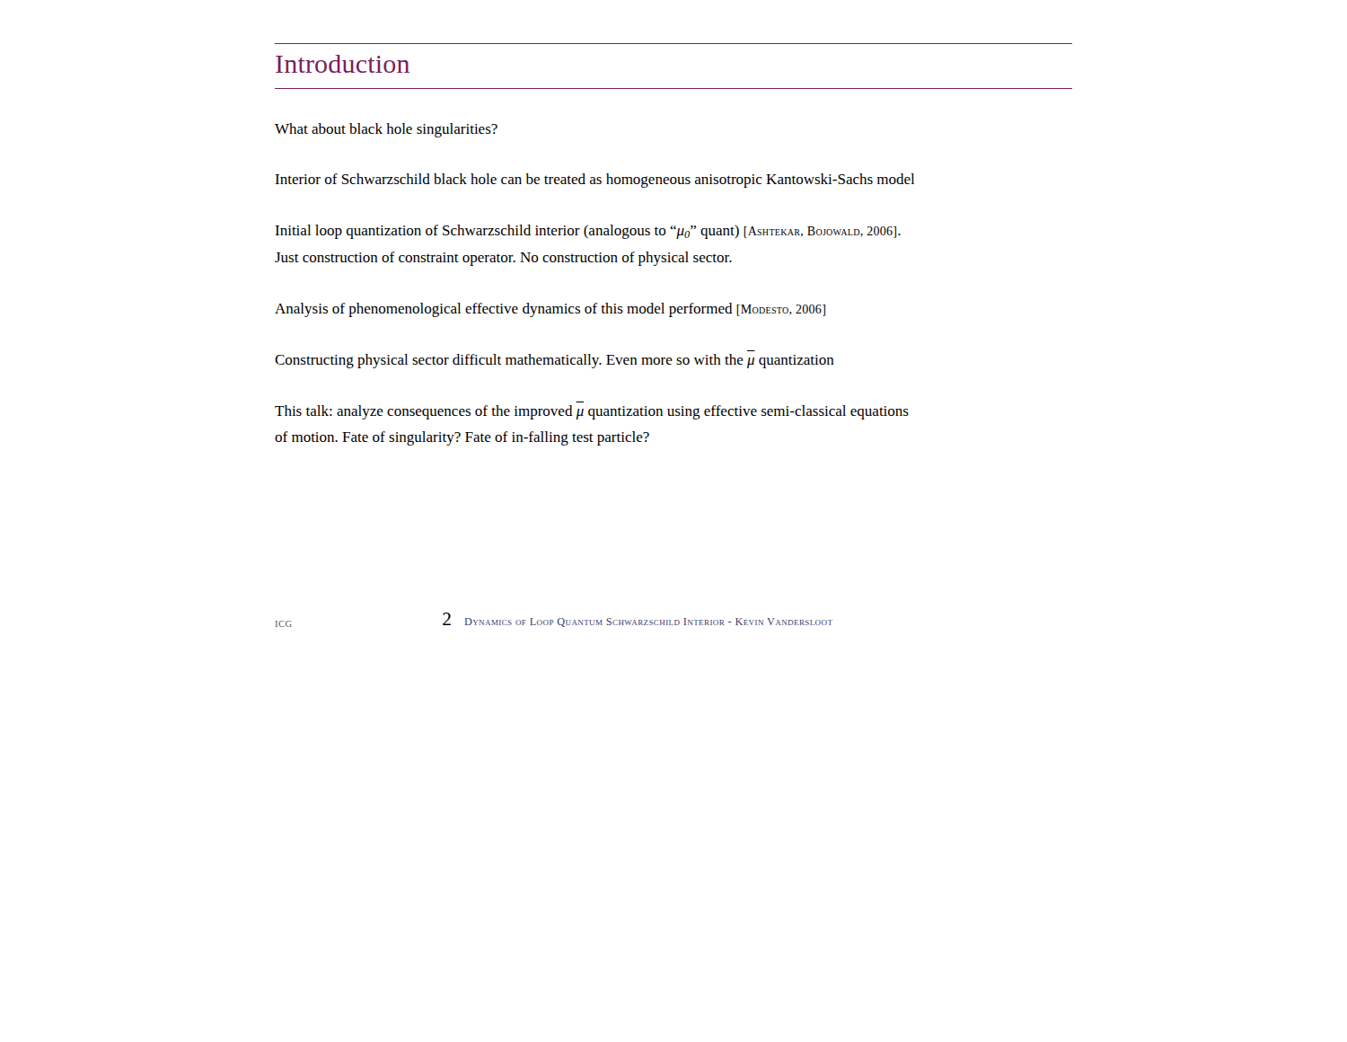Introduction
What about black hole singularities?
Interior of Schwarzschild black hole can be treated as homogeneous anisotropic Kantowski-Sachs model
Initial loop quantization of Schwarzschild interior (analogous to “μ0” quant) [Ashtekar, Bojowald, 2006].
Just construction of constraint operator. No construction of physical sector.
Analysis of phenomenological effective dynamics of this model performed [Modesto, 2006]
Constructing physical sector difficult mathematically. Even more so with the μ quantization
This talk: analyze consequences of the improved μ quantization using effective semi-classical equations
of motion. Fate of singularity? Fate of in-falling test particle?
ICG
2 Dynamics of Loop Quantum Schwarzschild Interior - Kevin Vandersloot